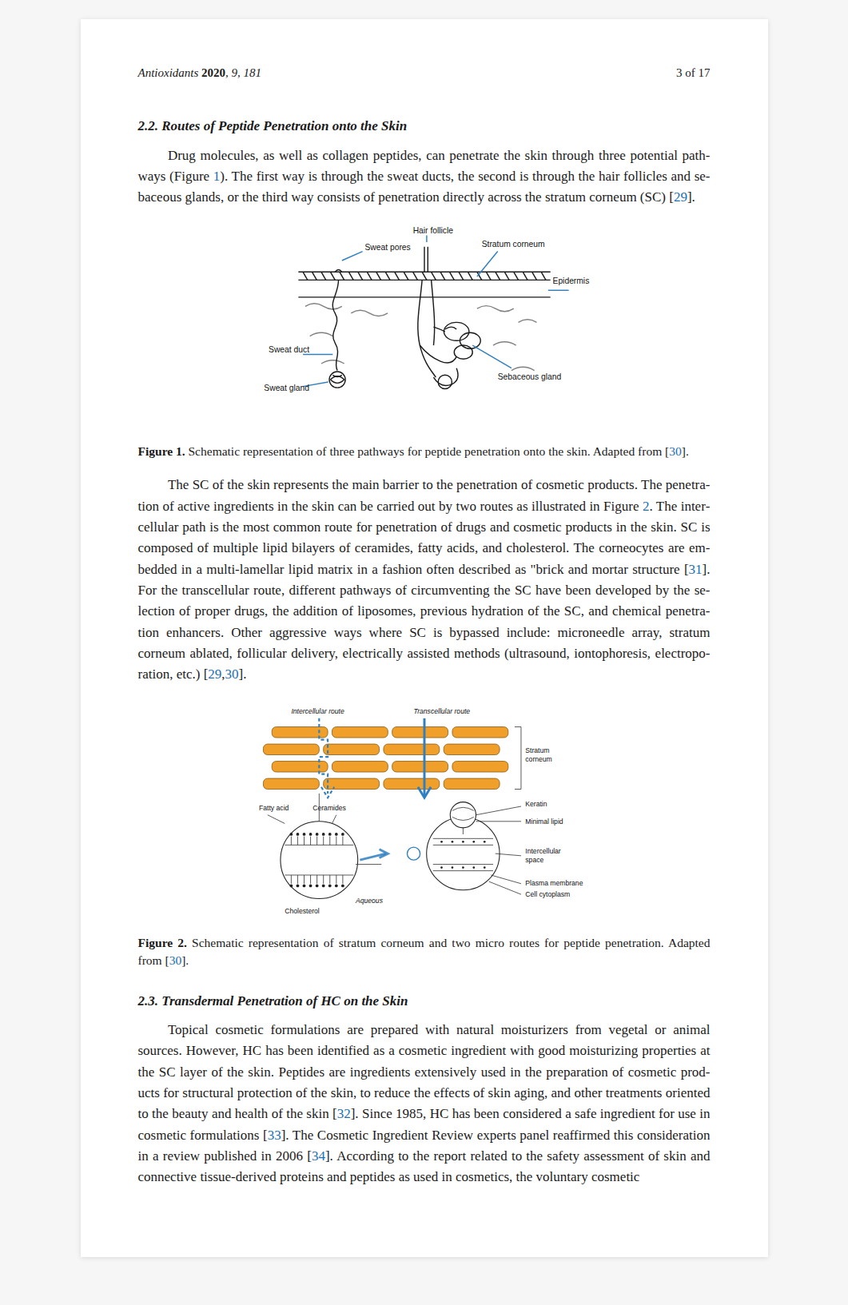Antioxidants 2020, 9, 181
3 of 17
2.2. Routes of Peptide Penetration onto the Skin
Drug molecules, as well as collagen peptides, can penetrate the skin through three potential pathways (Figure 1). The first way is through the sweat ducts, the second is through the hair follicles and sebaceous glands, or the third way consists of penetration directly across the stratum corneum (SC) [29].
Sweat pores Hair follicle Stratum corneum Epidermis Sweat duct Sweat gland Sebaceous gland
Figure 1. Schematic representation of three pathways for peptide penetration onto the skin. Adapted from [30].
The SC of the skin represents the main barrier to the penetration of cosmetic products. The penetration of active ingredients in the skin can be carried out by two routes as illustrated in Figure 2. The intercellular path is the most common route for penetration of drugs and cosmetic products in the skin. SC is composed of multiple lipid bilayers of ceramides, fatty acids, and cholesterol. The corneocytes are embedded in a multi-lamellar lipid matrix in a fashion often described as "brick and mortar structure [31]. For the transcellular route, different pathways of circumventing the SC have been developed by the selection of proper drugs, the addition of liposomes, previous hydration of the SC, and chemical penetration enhancers. Other aggressive ways where SC is bypassed include: microneedle array, stratum corneum ablated, follicular delivery, electrically assisted methods (ultrasound, iontophoresis, electroporation, etc.) [29,30].
Intercellular route Transcellular route Stratum corneum Keratin Minimal lipid Intercellular space Plasma membrane Cell cytoplasm Fatty acid Ceramides Cholesterol Aqueous Lipid
Figure 2. Schematic representation of stratum corneum and two micro routes for peptide penetration. Adapted from [30].
2.3. Transdermal Penetration of HC on the Skin
Topical cosmetic formulations are prepared with natural moisturizers from vegetal or animal sources. However, HC has been identified as a cosmetic ingredient with good moisturizing properties at the SC layer of the skin. Peptides are ingredients extensively used in the preparation of cosmetic products for structural protection of the skin, to reduce the effects of skin aging, and other treatments oriented to the beauty and health of the skin [32]. Since 1985, HC has been considered a safe ingredient for use in cosmetic formulations [33]. The Cosmetic Ingredient Review experts panel reaffirmed this consideration in a review published in 2006 [34]. According to the report related to the safety assessment of skin and connective tissue-derived proteins and peptides as used in cosmetics, the voluntary cosmetic